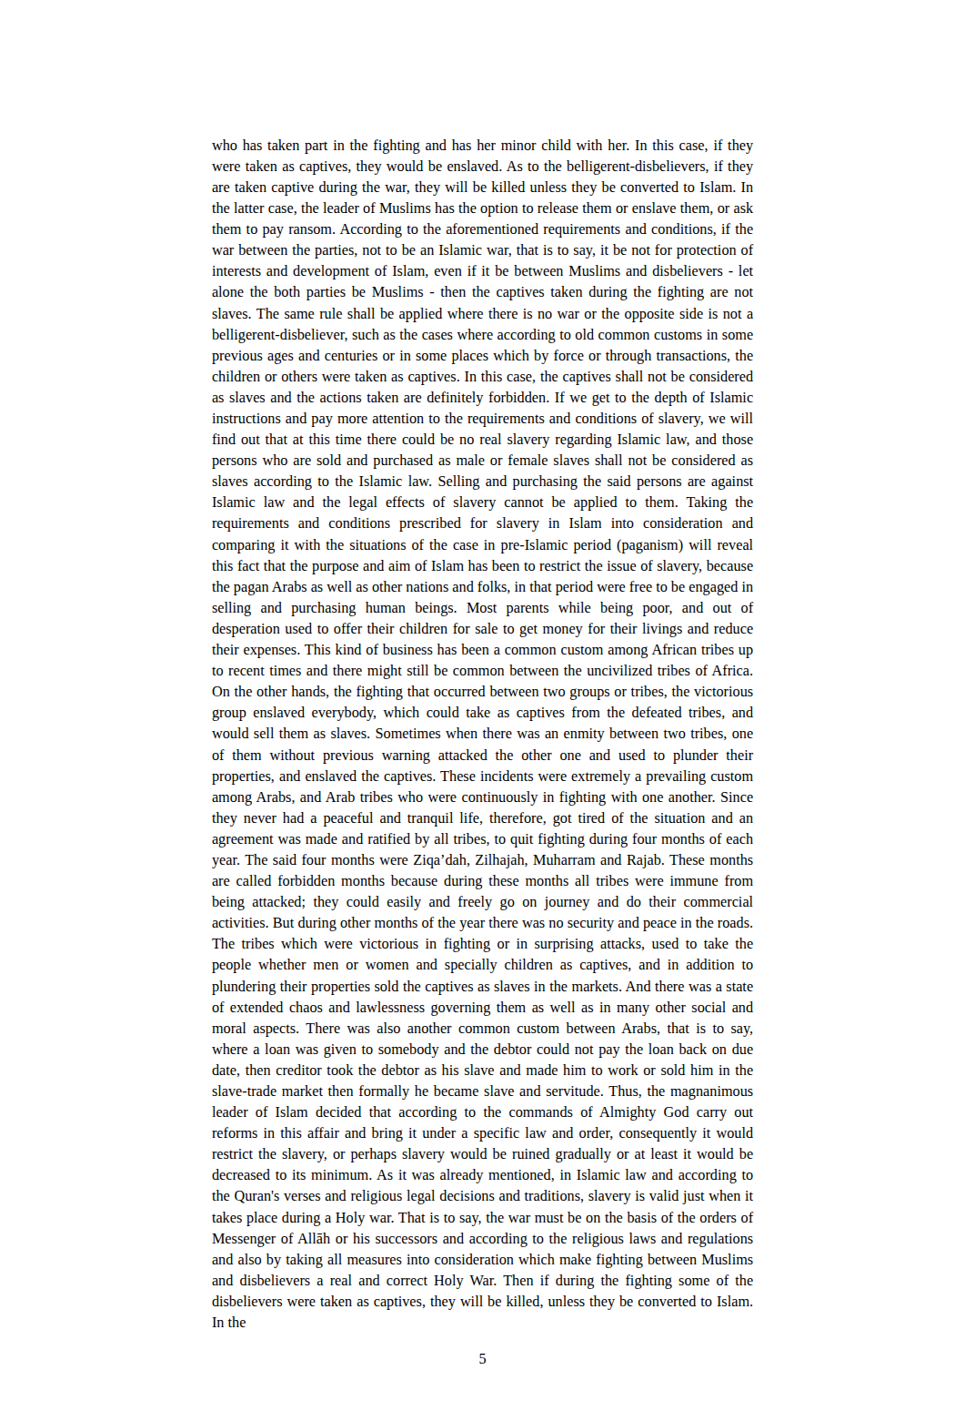who has taken part in the fighting and has her minor child with her. In this case, if they were taken as captives, they would be enslaved. As to the belligerent-disbelievers, if they are taken captive during the war, they will be killed unless they be converted to Islam. In the latter case, the leader of Muslims has the option to release them or enslave them, or ask them to pay ransom. According to the aforementioned requirements and conditions, if the war between the parties, not to be an Islamic war, that is to say, it be not for protection of interests and development of Islam, even if it be between Muslims and disbelievers - let alone the both parties be Muslims - then the captives taken during the fighting are not slaves. The same rule shall be applied where there is no war or the opposite side is not a belligerent-disbeliever, such as the cases where according to old common customs in some previous ages and centuries or in some places which by force or through transactions, the children or others were taken as captives. In this case, the captives shall not be considered as slaves and the actions taken are definitely forbidden. If we get to the depth of Islamic instructions and pay more attention to the requirements and conditions of slavery, we will find out that at this time there could be no real slavery regarding Islamic law, and those persons who are sold and purchased as male or female slaves shall not be considered as slaves according to the Islamic law. Selling and purchasing the said persons are against Islamic law and the legal effects of slavery cannot be applied to them. Taking the requirements and conditions prescribed for slavery in Islam into consideration and comparing it with the situations of the case in pre-Islamic period (paganism) will reveal this fact that the purpose and aim of Islam has been to restrict the issue of slavery, because the pagan Arabs as well as other nations and folks, in that period were free to be engaged in selling and purchasing human beings. Most parents while being poor, and out of desperation used to offer their children for sale to get money for their livings and reduce their expenses. This kind of business has been a common custom among African tribes up to recent times and there might still be common between the uncivilized tribes of Africa. On the other hands, the fighting that occurred between two groups or tribes, the victorious group enslaved everybody, which could take as captives from the defeated tribes, and would sell them as slaves. Sometimes when there was an enmity between two tribes, one of them without previous warning attacked the other one and used to plunder their properties, and enslaved the captives. These incidents were extremely a prevailing custom among Arabs, and Arab tribes who were continuously in fighting with one another. Since they never had a peaceful and tranquil life, therefore, got tired of the situation and an agreement was made and ratified by all tribes, to quit fighting during four months of each year. The said four months were Ziqa’dah, Zilhajah, Muharram and Rajab. These months are called forbidden months because during these months all tribes were immune from being attacked; they could easily and freely go on journey and do their commercial activities. But during other months of the year there was no security and peace in the roads. The tribes which were victorious in fighting or in surprising attacks, used to take the people whether men or women and specially children as captives, and in addition to plundering their properties sold the captives as slaves in the markets. And there was a state of extended chaos and lawlessness governing them as well as in many other social and moral aspects. There was also another common custom between Arabs, that is to say, where a loan was given to somebody and the debtor could not pay the loan back on due date, then creditor took the debtor as his slave and made him to work or sold him in the slave-trade market then formally he became slave and servitude. Thus, the magnanimous leader of Islam decided that according to the commands of Almighty God carry out reforms in this affair and bring it under a specific law and order, consequently it would restrict the slavery, or perhaps slavery would be ruined gradually or at least it would be decreased to its minimum. As it was already mentioned, in Islamic law and according to the Quran's verses and religious legal decisions and traditions, slavery is valid just when it takes place during a Holy war. That is to say, the war must be on the basis of the orders of Messenger of Allāh or his successors and according to the religious laws and regulations and also by taking all measures into consideration which make fighting between Muslims and disbelievers a real and correct Holy War. Then if during the fighting some of the disbelievers were taken as captives, they will be killed, unless they be converted to Islam. In the
5